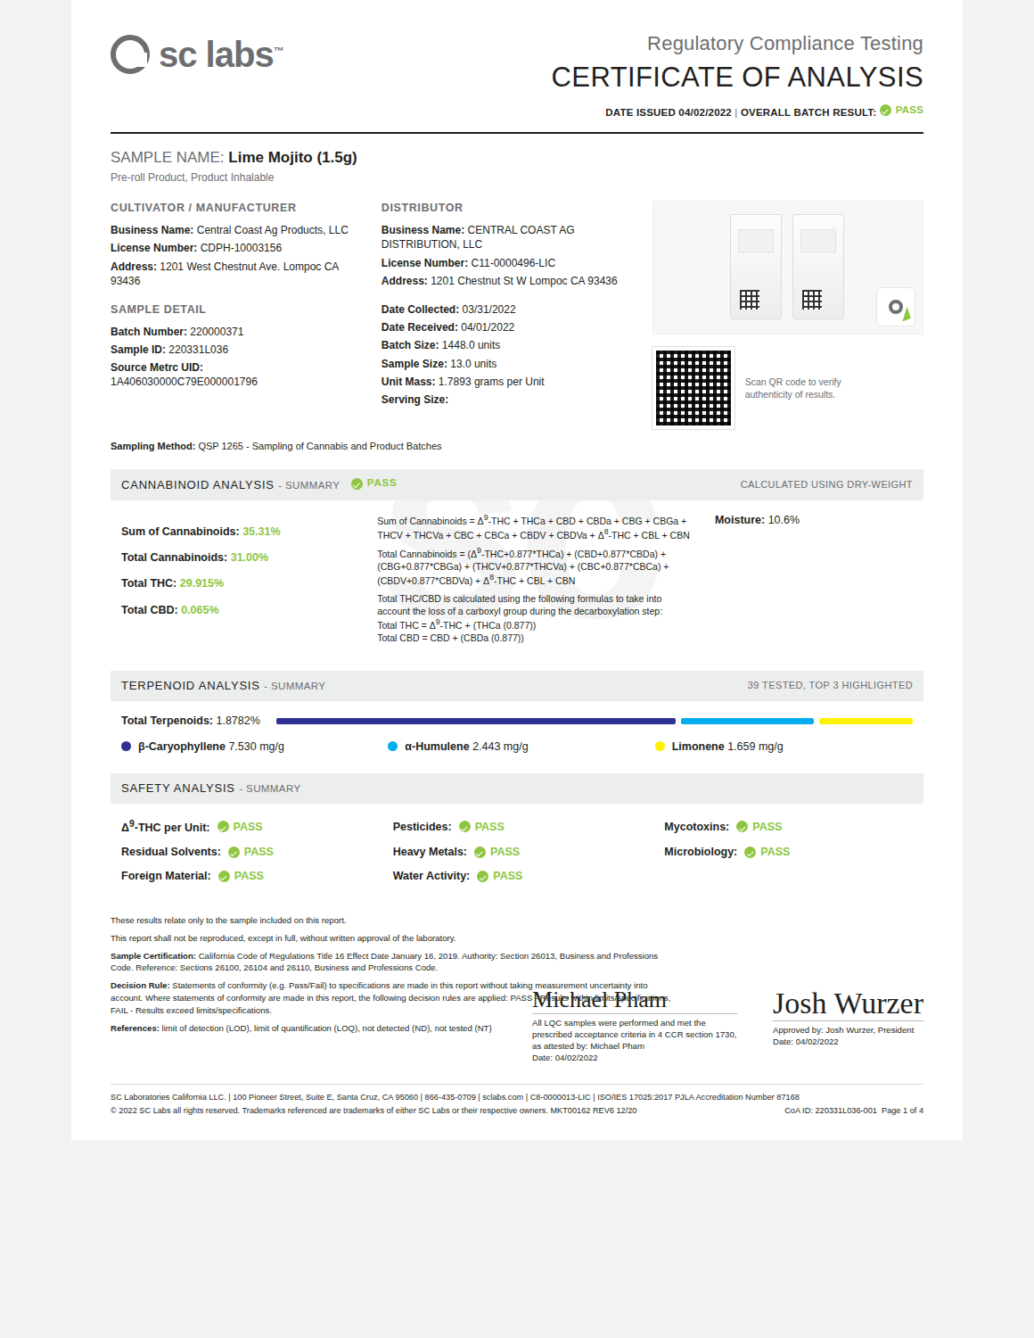sc
sc labs™
Regulatory Compliance Testing
CERTIFICATE OF ANALYSIS
DATE ISSUED 04/02/2022 | OVERALL BATCH RESULT: PASS
SAMPLE NAME: Lime Mojito (1.5g)
Pre-roll Product, Product Inhalable
Cultivator / Manufacturer
Business Name: Central Coast Ag Products, LLC
License Number: CDPH-10003156
Address: 1201 West Chestnut Ave. Lompoc CA 93436
Sample Detail
Batch Number: 220000371
Sample ID: 220331L036
Source Metrc UID:
1A406030000C79E000001796
Distributor
Business Name: CENTRAL COAST AG DISTRIBUTION, LLC
License Number: C11-0000496-LIC
Address: 1201 Chestnut St W Lompoc CA 93436
Date Collected: 03/31/2022
Date Received: 04/01/2022
Batch Size: 1448.0 units
Sample Size: 13.0 units
Unit Mass: 1.7893 grams per Unit
Serving Size:
Scan QR code to verify authenticity of results.
Sampling Method: QSP 1265 - Sampling of Cannabis and Product Batches
Cannabinoid Analysis - summary PASS
Calculated using dry-weight
Sum of Cannabinoids: 35.31%
Total Cannabinoids: 31.00%
Total THC: 29.915%
Total CBD: 0.065%
Sum of Cannabinoids = Δ9-THC + THCa + CBD + CBDa + CBG + CBGa + THCV + THCVa + CBC + CBCa + CBDV + CBDVa + Δ8-THC + CBL + CBN
Total Cannabinoids = (Δ9-THC+0.877*THCa) + (CBD+0.877*CBDa) + (CBG+0.877*CBGa) + (THCV+0.877*THCVa) + (CBC+0.877*CBCa) + (CBDV+0.877*CBDVa) + Δ8-THC + CBL + CBN
Total THC/CBD is calculated using the following formulas to take into account the loss of a carboxyl group during the decarboxylation step:
Total THC = Δ9-THC + (THCa (0.877))
Total CBD = CBD + (CBDa (0.877))
Moisture: 10.6%
Terpenoid Analysis - summary
39 tested, top 3 highlighted
Total Terpenoids: 1.8782%
β-Caryophyllene 7.530 mg/g
α-Humulene 2.443 mg/g
Limonene 1.659 mg/g
Safety Analysis - summary
Δ9-THC per Unit: PASS
Pesticides: PASS
Mycotoxins: PASS
Residual Solvents: PASS
Heavy Metals: PASS
Microbiology: PASS
Foreign Material: PASS
Water Activity: PASS
These results relate only to the sample included on this report.
This report shall not be reproduced, except in full, without written approval of the laboratory.
Sample Certification: California Code of Regulations Title 16 Effect Date January 16, 2019. Authority: Section 26013, Business and Professions Code. Reference: Sections 26100, 26104 and 26110, Business and Professions Code.
Decision Rule: Statements of conformity (e.g. Pass/Fail) to specifications are made in this report without taking measurement uncertainty into account. Where statements of conformity are made in this report, the following decision rules are applied: PASS - Results within limits/specifications, FAIL - Results exceed limits/specifications.
References: limit of detection (LOD), limit of quantification (LOQ), not detected (ND), not tested (NT)
Michael Pham
All LQC samples were performed and met the prescribed acceptance criteria in 4 CCR section 1730, as attested by: Michael Pham
Date: 04/02/2022
Josh Wurzer
Approved by: Josh Wurzer, President
Date: 04/02/2022
SC Laboratories California LLC. | 100 Pioneer Street, Suite E, Santa Cruz, CA 95060 | 866-435-0709 | sclabs.com | C8-0000013-LIC | ISO/IES 17025:2017 PJLA Accreditation Number 87168
© 2022 SC Labs all rights reserved. Trademarks referenced are trademarks of either SC Labs or their respective owners. MKT00162 REV6 12/20
CoA ID: 220331L036-001 Page 1 of 4